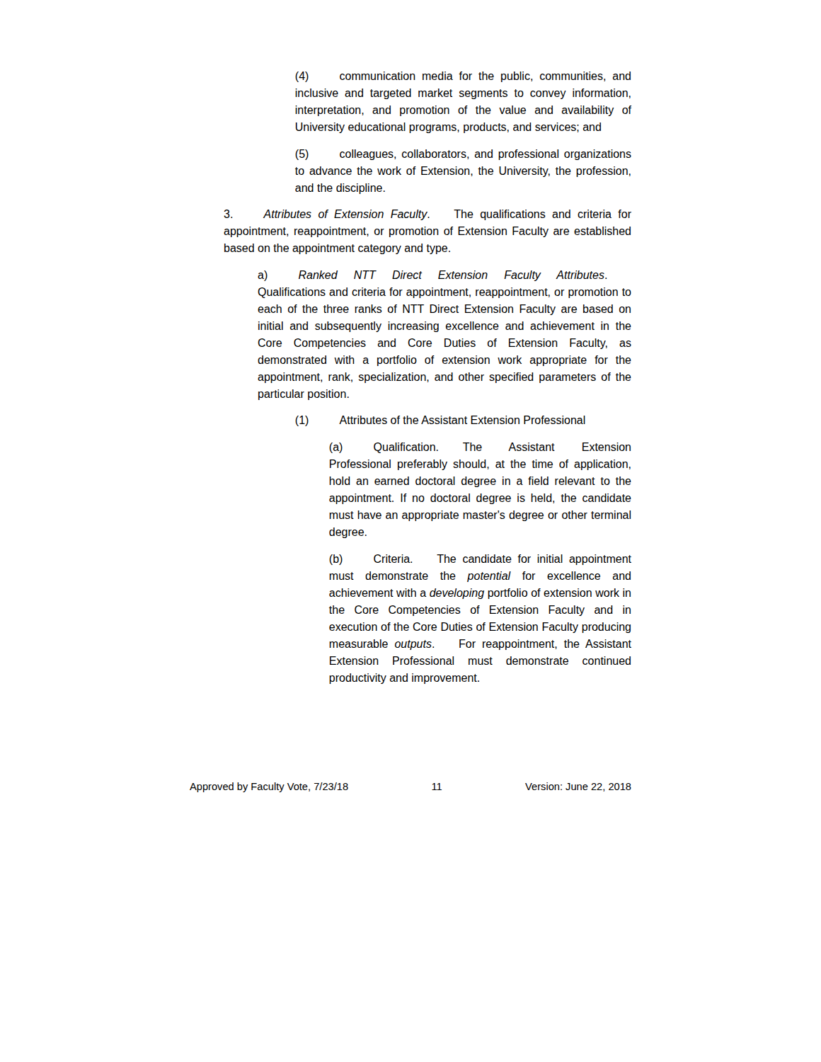(4) communication media for the public, communities, and inclusive and targeted market segments to convey information, interpretation, and promotion of the value and availability of University educational programs, products, and services; and
(5) colleagues, collaborators, and professional organizations to advance the work of Extension, the University, the profession, and the discipline.
3. Attributes of Extension Faculty. The qualifications and criteria for appointment, reappointment, or promotion of Extension Faculty are established based on the appointment category and type.
a) Ranked NTT Direct Extension Faculty Attributes. Qualifications and criteria for appointment, reappointment, or promotion to each of the three ranks of NTT Direct Extension Faculty are based on initial and subsequently increasing excellence and achievement in the Core Competencies and Core Duties of Extension Faculty, as demonstrated with a portfolio of extension work appropriate for the appointment, rank, specialization, and other specified parameters of the particular position.
(1) Attributes of the Assistant Extension Professional
(a) Qualification. The Assistant Extension Professional preferably should, at the time of application, hold an earned doctoral degree in a field relevant to the appointment. If no doctoral degree is held, the candidate must have an appropriate master's degree or other terminal degree.
(b) Criteria. The candidate for initial appointment must demonstrate the potential for excellence and achievement with a developing portfolio of extension work in the Core Competencies of Extension Faculty and in execution of the Core Duties of Extension Faculty producing measurable outputs. For reappointment, the Assistant Extension Professional must demonstrate continued productivity and improvement.
Approved by Faculty Vote, 7/23/18 11 Version: June 22, 2018